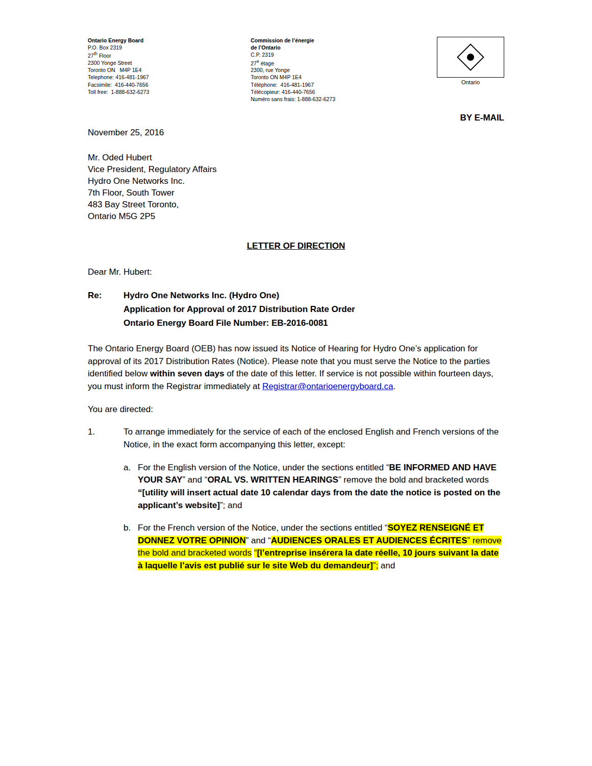Ontario Energy Board
P.O. Box 2319
27th Floor
2300 Yonge Street
Toronto ON M4P 1E4
Telephone: 416-481-1967
Facsimile: 416-440-7656
Toll free: 1-888-632-6273
Commission de l’énergie
de l’Ontario
C.P. 2319
27e étage
2300, rue Yonge
Toronto ON M4P 1E4
Téléphone: 416-481-1967
Télécopieur: 416-440-7656
Numéro sans frais: 1-888-632-6273
Ontario
BY E-MAIL
November 25, 2016
Mr. Oded Hubert
Vice President, Regulatory Affairs
Hydro One Networks Inc.
7th Floor, South Tower
483 Bay Street Toronto,
Ontario M5G 2P5
LETTER OF DIRECTION
Dear Mr. Hubert:
Re:
Hydro One Networks Inc. (Hydro One)
Application for Approval of 2017 Distribution Rate Order
Ontario Energy Board File Number: EB-2016-0081
The Ontario Energy Board (OEB) has now issued its Notice of Hearing for Hydro One’s application for approval of its 2017 Distribution Rates (Notice). Please note that you must serve the Notice to the parties identified below within seven days of the date of this letter. If service is not possible within fourteen days, you must inform the Registrar immediately at Registrar@ontarioenergyboard.ca.
You are directed:
To arrange immediately for the service of each of the enclosed English and French versions of the Notice, in the exact form accompanying this letter, except:
For the English version of the Notice, under the sections entitled “BE INFORMED AND HAVE YOUR SAY” and “ORAL VS. WRITTEN HEARINGS” remove the bold and bracketed words “[utility will insert actual date 10 calendar days from the date the notice is posted on the applicant’s website]”; and
For the French version of the Notice, under the sections entitled “SOYEZ RENSEIGNÉ ET DONNEZ VOTRE OPINION” and “AUDIENCES ORALES ET AUDIENCES ÉCRITES” remove the bold and bracketed words “[l’entreprise insérera la date réelle, 10 jours suivant la date à laquelle l’avis est publié sur le site Web du demandeur]”; and